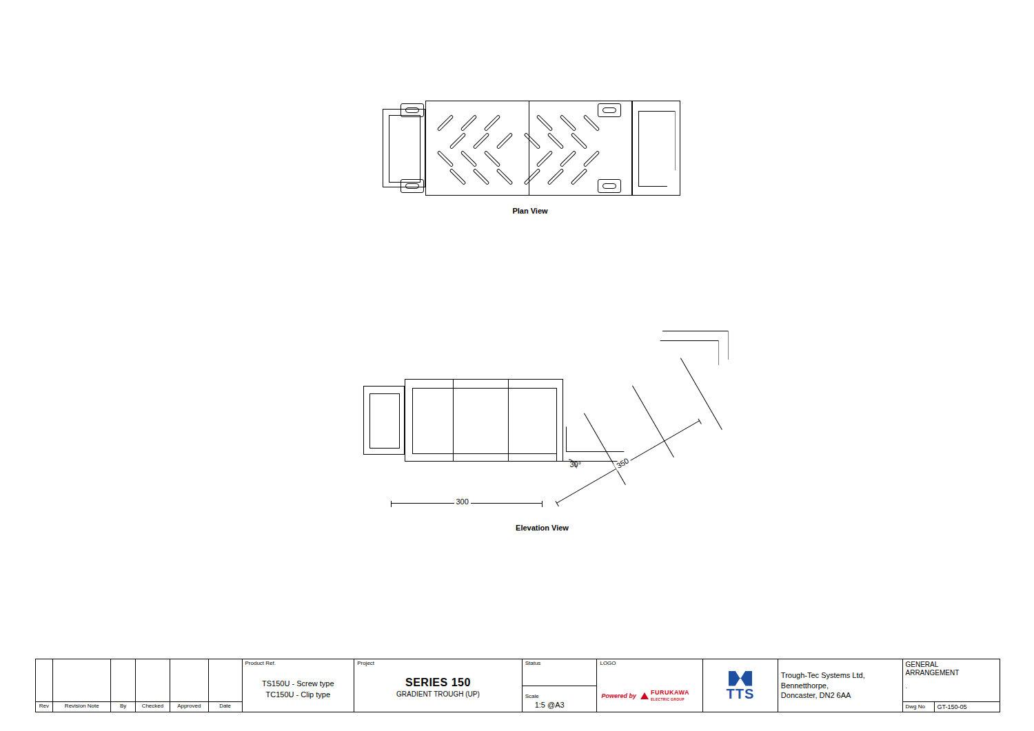Plan View
Elevation View
300
350
30°
Rev
Revision Note
By
Checked
Approved
Date
Product Ref.
TS150U - Screw type
TC150U - Clip type
Project
SERIES 150
GRADIENT TROUGH (UP)
Status
Scale
1:5 @A3
LOGO
Powered by FURUKAWA
ELECTRIC GROUP
TTS
Trough-Tec Systems Ltd,
Bennetthorpe,
Doncaster, DN2 6AA
GENERAL
ARRANGEMENT
.
Dwg No
GT-150-05